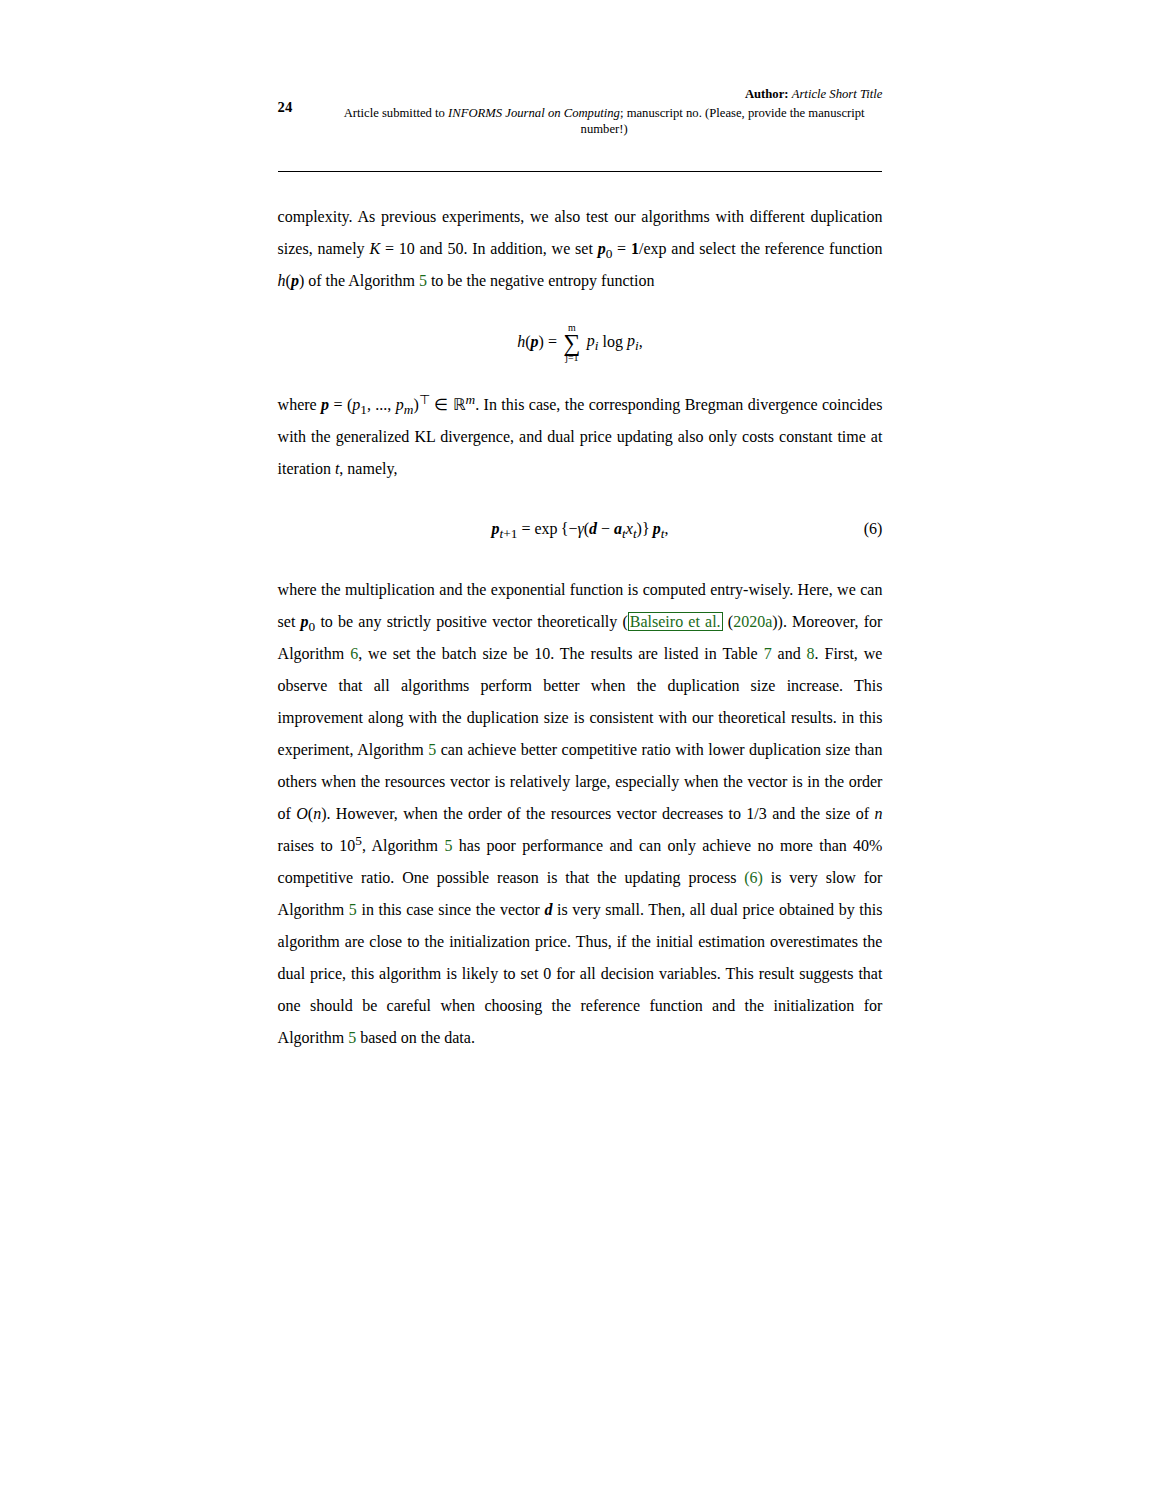24
Author: Article Short Title
Article submitted to INFORMS Journal on Computing; manuscript no. (Please, provide the manuscript number!)
complexity. As previous experiments, we also test our algorithms with different duplication sizes, namely K = 10 and 50. In addition, we set p0 = 1/exp and select the reference function h(p) of the Algorithm 5 to be the negative entropy function
h(p) = m ∑ j=1 pi log pi,
where p = (p1, ..., pm)⊤ ∈ ℝm. In this case, the corresponding Bregman divergence coincides with the generalized KL divergence, and dual price updating also only costs constant time at iteration t, namely,
pt+1 = exp {−γ(d − atxt)} pt, (6)
where the multiplication and the exponential function is computed entry-wisely. Here, we can set p0 to be any strictly positive vector theoretically (Balseiro et al. (2020a)). Moreover, for Algorithm 6, we set the batch size be 10. The results are listed in Table 7 and 8. First, we observe that all algorithms perform better when the duplication size increase. This improvement along with the duplication size is consistent with our theoretical results. in this experiment, Algorithm 5 can achieve better competitive ratio with lower duplication size than others when the resources vector is relatively large, especially when the vector is in the order of O(n). However, when the order of the resources vector decreases to 1/3 and the size of n raises to 105, Algorithm 5 has poor performance and can only achieve no more than 40% competitive ratio. One possible reason is that the updating process (6) is very slow for Algorithm 5 in this case since the vector d is very small. Then, all dual price obtained by this algorithm are close to the initialization price. Thus, if the initial estimation overestimates the dual price, this algorithm is likely to set 0 for all decision variables. This result suggests that one should be careful when choosing the reference function and the initialization for Algorithm 5 based on the data.